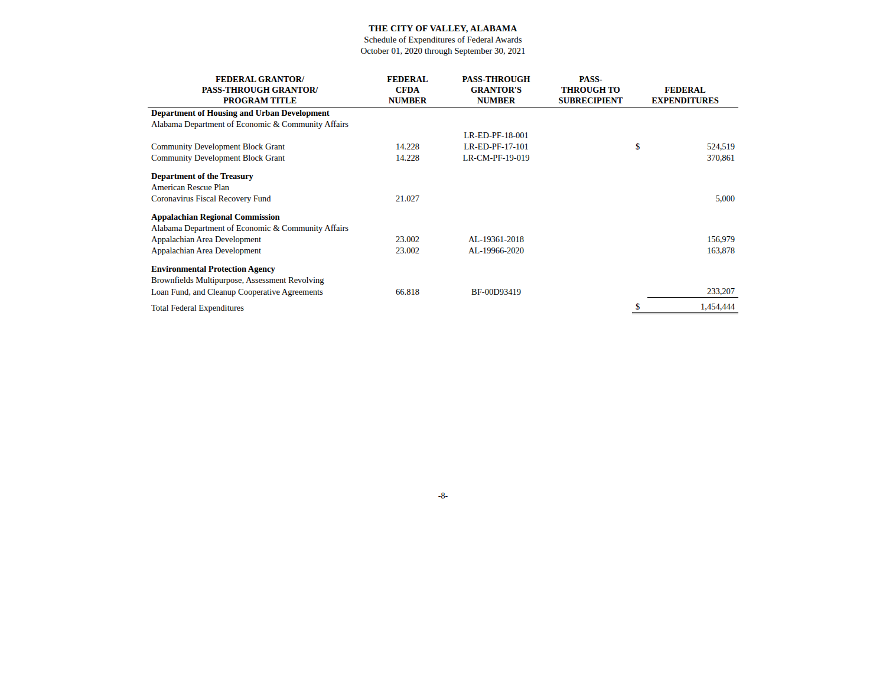THE CITY OF VALLEY, ALABAMA
Schedule of Expenditures of Federal Awards
October 01, 2020 through September 30, 2021
| FEDERAL GRANTOR/ | FEDERAL | PASS-THROUGH | PASS- | |
| --- | --- | --- | --- | --- |
| PASS-THROUGH GRANTOR/ | CFDA | GRANTOR'S | THROUGH TO | FEDERAL |
| PROGRAM TITLE | NUMBER | NUMBER | SUBRECIPIENT | EXPENDITURES |
| Department of Housing and Urban Development | | | | | |
| Alabama Department of Economic & Community Affairs | | | | | |
| | | LR-ED-PF-18-001 | | | |
| Community Development Block Grant | 14.228 | LR-ED-PF-17-101 | | $ | 524,519 |
| Community Development Block Grant | 14.228 | LR-CM-PF-19-019 | | | 370,861 |
| Department of the Treasury | | | | | |
| American Rescue Plan | | | | | |
| Coronavirus Fiscal Recovery Fund | 21.027 | | | | 5,000 |
| Appalachian Regional Commission | | | | | |
| Alabama Department of Economic & Community Affairs | | | | | |
| Appalachian Area Development | 23.002 | AL-19361-2018 | | | 156,979 |
| Appalachian Area Development | 23.002 | AL-19966-2020 | | | 163,878 |
| Environmental Protection Agency | | | | | |
| Brownfields Multipurpose, Assessment Revolving | | | | | |
| Loan Fund, and Cleanup Cooperative Agreements | 66.818 | BF-00D93419 | | | 233,207 |
| Total Federal Expenditures | | | | $ | 1,454,444 |
-8-